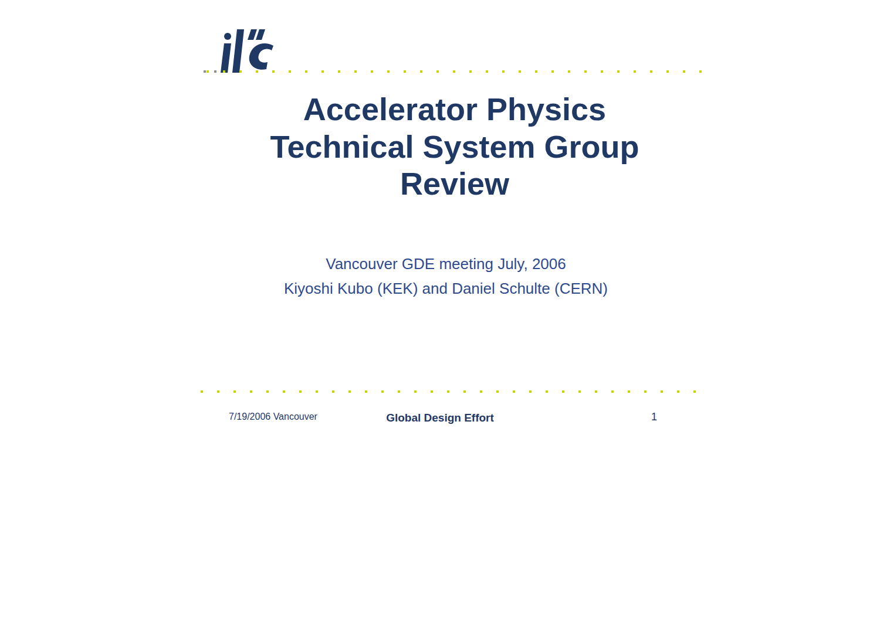Accelerator Physics
Technical System Group
Review
Vancouver GDE meeting July, 2006
Kiyoshi Kubo (KEK) and Daniel Schulte (CERN)
7/19/2006 Vancouver
Global Design Effort
1